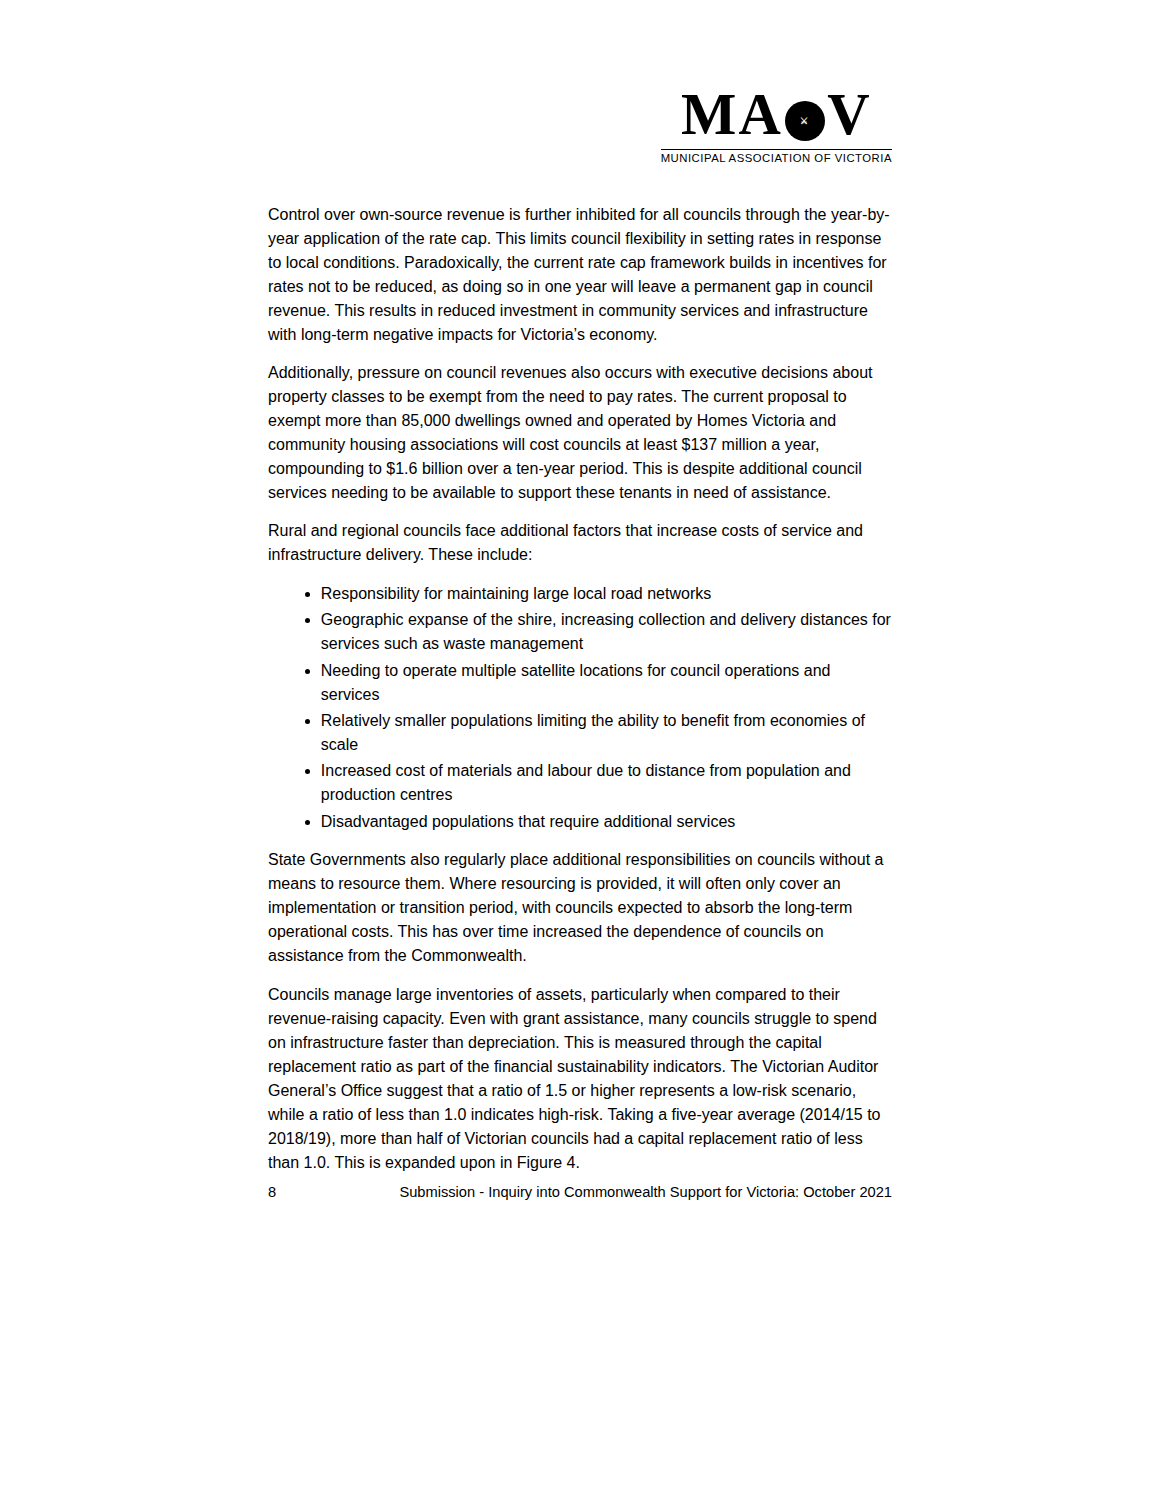MA⚔V
MUNICIPAL ASSOCIATION OF VICTORIA
Control over own-source revenue is further inhibited for all councils through the year-by-year application of the rate cap. This limits council flexibility in setting rates in response to local conditions. Paradoxically, the current rate cap framework builds in incentives for rates not to be reduced, as doing so in one year will leave a permanent gap in council revenue. This results in reduced investment in community services and infrastructure with long-term negative impacts for Victoria’s economy.
Additionally, pressure on council revenues also occurs with executive decisions about property classes to be exempt from the need to pay rates. The current proposal to exempt more than 85,000 dwellings owned and operated by Homes Victoria and community housing associations will cost councils at least $137 million a year, compounding to $1.6 billion over a ten-year period. This is despite additional council services needing to be available to support these tenants in need of assistance.
Rural and regional councils face additional factors that increase costs of service and infrastructure delivery. These include:
Responsibility for maintaining large local road networks
Geographic expanse of the shire, increasing collection and delivery distances for services such as waste management
Needing to operate multiple satellite locations for council operations and services
Relatively smaller populations limiting the ability to benefit from economies of scale
Increased cost of materials and labour due to distance from population and production centres
Disadvantaged populations that require additional services
State Governments also regularly place additional responsibilities on councils without a means to resource them. Where resourcing is provided, it will often only cover an implementation or transition period, with councils expected to absorb the long-term operational costs. This has over time increased the dependence of councils on assistance from the Commonwealth.
Councils manage large inventories of assets, particularly when compared to their revenue-raising capacity. Even with grant assistance, many councils struggle to spend on infrastructure faster than depreciation. This is measured through the capital replacement ratio as part of the financial sustainability indicators. The Victorian Auditor General’s Office suggest that a ratio of 1.5 or higher represents a low-risk scenario, while a ratio of less than 1.0 indicates high-risk. Taking a five-year average (2014/15 to 2018/19), more than half of Victorian councils had a capital replacement ratio of less than 1.0. This is expanded upon in Figure 4.
8
Submission - Inquiry into Commonwealth Support for Victoria: October 2021